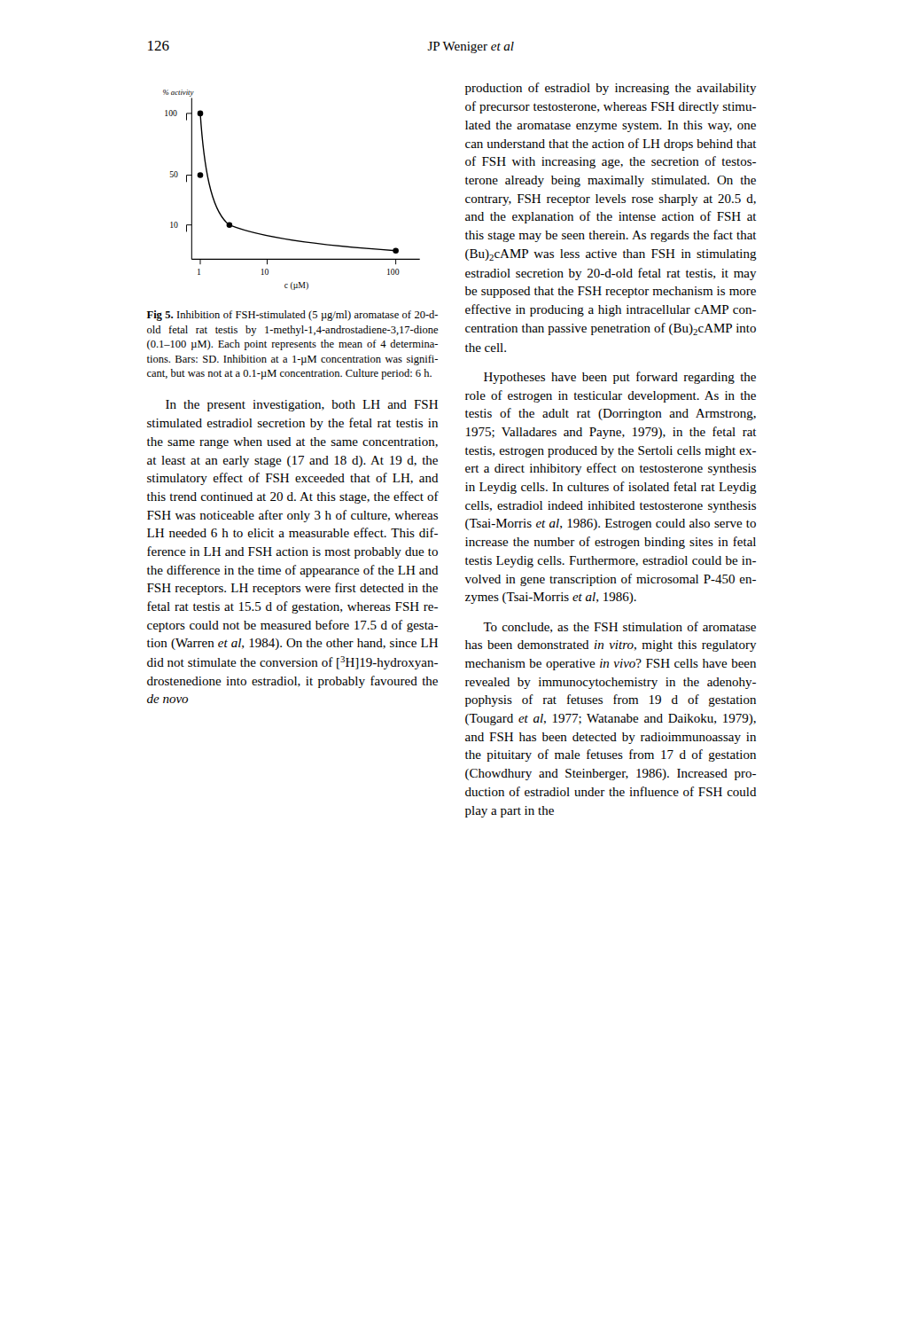126
JP Weniger et al
% activity 100 50 10 1 10 100 c (µM)
Fig 5. Inhibition of FSH-stimulated (5 µg/ml) aromatase of 20-d-old fetal rat testis by 1-methyl-1,4-androstadiene-3,17-dione (0.1–100 µM). Each point represents the mean of 4 determinations. Bars: SD. Inhibition at a 1-µM concentration was significant, but was not at a 0.1-µM concentration. Culture period: 6 h.
In the present investigation, both LH and FSH stimulated estradiol secretion by the fetal rat testis in the same range when used at the same concentration, at least at an early stage (17 and 18 d). At 19 d, the stimulatory effect of FSH exceeded that of LH, and this trend continued at 20 d. At this stage, the effect of FSH was noticeable after only 3 h of culture, whereas LH needed 6 h to elicit a measurable effect. This difference in LH and FSH action is most probably due to the difference in the time of appearance of the LH and FSH receptors. LH receptors were first detected in the fetal rat testis at 15.5 d of gestation, whereas FSH receptors could not be measured before 17.5 d of gestation (Warren et al, 1984). On the other hand, since LH did not stimulate the conversion of [3H]19-hydroxyandrostenedione into estradiol, it probably favoured the de novo
production of estradiol by increasing the availability of precursor testosterone, whereas FSH directly stimulated the aromatase enzyme system. In this way, one can understand that the action of LH drops behind that of FSH with increasing age, the secretion of testosterone already being maximally stimulated. On the contrary, FSH receptor levels rose sharply at 20.5 d, and the explanation of the intense action of FSH at this stage may be seen therein. As regards the fact that (Bu)2cAMP was less active than FSH in stimulating estradiol secretion by 20-d-old fetal rat testis, it may be supposed that the FSH receptor mechanism is more effective in producing a high intracellular cAMP concentration than passive penetration of (Bu)2cAMP into the cell.
Hypotheses have been put forward regarding the role of estrogen in testicular development. As in the testis of the adult rat (Dorrington and Armstrong, 1975; Valladares and Payne, 1979), in the fetal rat testis, estrogen produced by the Sertoli cells might exert a direct inhibitory effect on testosterone synthesis in Leydig cells. In cultures of isolated fetal rat Leydig cells, estradiol indeed inhibited testosterone synthesis (Tsai-Morris et al, 1986). Estrogen could also serve to increase the number of estrogen binding sites in fetal testis Leydig cells. Furthermore, estradiol could be involved in gene transcription of microsomal P-450 enzymes (Tsai-Morris et al, 1986).
To conclude, as the FSH stimulation of aromatase has been demonstrated in vitro, might this regulatory mechanism be operative in vivo? FSH cells have been revealed by immunocytochemistry in the adenohypophysis of rat fetuses from 19 d of gestation (Tougard et al, 1977; Watanabe and Daikoku, 1979), and FSH has been detected by radioimmunoassay in the pituitary of male fetuses from 17 d of gestation (Chowdhury and Steinberger, 1986). Increased production of estradiol under the influence of FSH could play a part in the